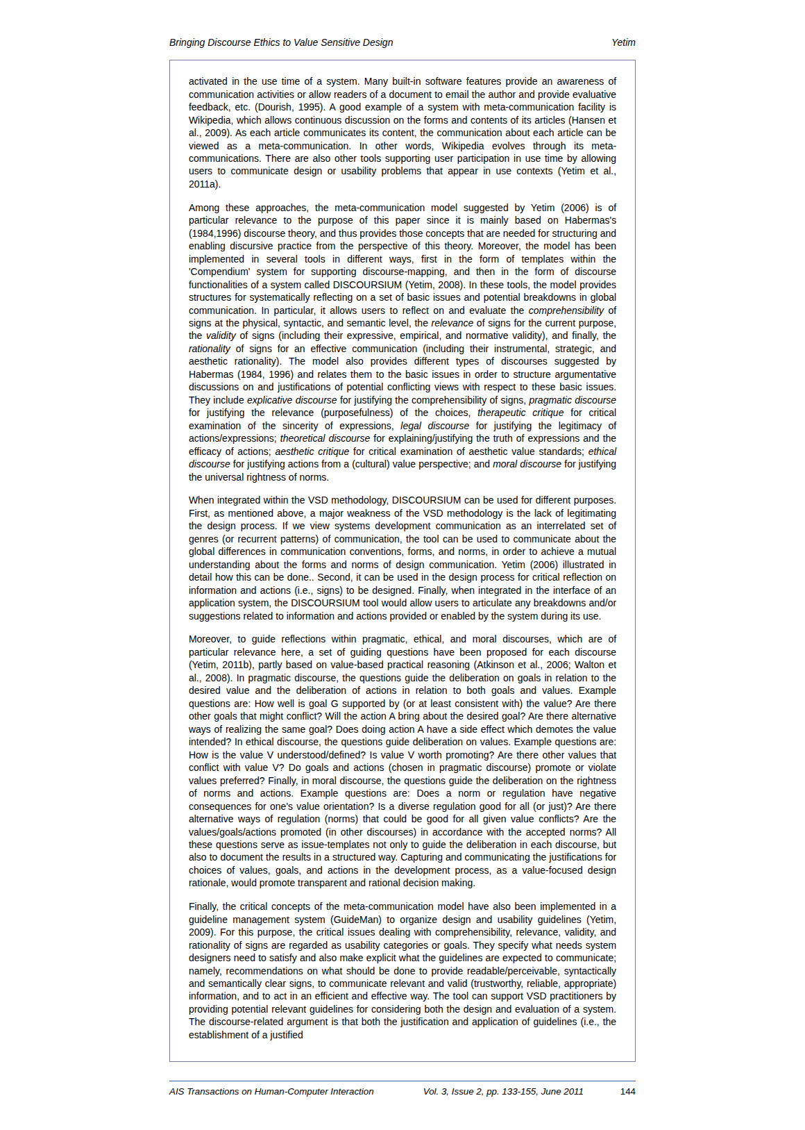Bringing Discourse Ethics to Value Sensitive Design
Yetim
activated in the use time of a system. Many built-in software features provide an awareness of communication activities or allow readers of a document to email the author and provide evaluative feedback, etc. (Dourish, 1995). A good example of a system with meta-communication facility is Wikipedia, which allows continuous discussion on the forms and contents of its articles (Hansen et al., 2009). As each article communicates its content, the communication about each article can be viewed as a meta-communication. In other words, Wikipedia evolves through its meta-communications. There are also other tools supporting user participation in use time by allowing users to communicate design or usability problems that appear in use contexts (Yetim et al., 2011a).
Among these approaches, the meta-communication model suggested by Yetim (2006) is of particular relevance to the purpose of this paper since it is mainly based on Habermas's (1984,1996) discourse theory, and thus provides those concepts that are needed for structuring and enabling discursive practice from the perspective of this theory. Moreover, the model has been implemented in several tools in different ways, first in the form of templates within the 'Compendium' system for supporting discourse-mapping, and then in the form of discourse functionalities of a system called DISCOURSIUM (Yetim, 2008). In these tools, the model provides structures for systematically reflecting on a set of basic issues and potential breakdowns in global communication. In particular, it allows users to reflect on and evaluate the comprehensibility of signs at the physical, syntactic, and semantic level, the relevance of signs for the current purpose, the validity of signs (including their expressive, empirical, and normative validity), and finally, the rationality of signs for an effective communication (including their instrumental, strategic, and aesthetic rationality). The model also provides different types of discourses suggested by Habermas (1984, 1996) and relates them to the basic issues in order to structure argumentative discussions on and justifications of potential conflicting views with respect to these basic issues. They include explicative discourse for justifying the comprehensibility of signs, pragmatic discourse for justifying the relevance (purposefulness) of the choices, therapeutic critique for critical examination of the sincerity of expressions, legal discourse for justifying the legitimacy of actions/expressions; theoretical discourse for explaining/justifying the truth of expressions and the efficacy of actions; aesthetic critique for critical examination of aesthetic value standards; ethical discourse for justifying actions from a (cultural) value perspective; and moral discourse for justifying the universal rightness of norms.
When integrated within the VSD methodology, DISCOURSIUM can be used for different purposes. First, as mentioned above, a major weakness of the VSD methodology is the lack of legitimating the design process. If we view systems development communication as an interrelated set of genres (or recurrent patterns) of communication, the tool can be used to communicate about the global differences in communication conventions, forms, and norms, in order to achieve a mutual understanding about the forms and norms of design communication. Yetim (2006) illustrated in detail how this can be done.. Second, it can be used in the design process for critical reflection on information and actions (i.e., signs) to be designed. Finally, when integrated in the interface of an application system, the DISCOURSIUM tool would allow users to articulate any breakdowns and/or suggestions related to information and actions provided or enabled by the system during its use.
Moreover, to guide reflections within pragmatic, ethical, and moral discourses, which are of particular relevance here, a set of guiding questions have been proposed for each discourse (Yetim, 2011b), partly based on value-based practical reasoning (Atkinson et al., 2006; Walton et al., 2008). In pragmatic discourse, the questions guide the deliberation on goals in relation to the desired value and the deliberation of actions in relation to both goals and values. Example questions are: How well is goal G supported by (or at least consistent with) the value? Are there other goals that might conflict? Will the action A bring about the desired goal? Are there alternative ways of realizing the same goal? Does doing action A have a side effect which demotes the value intended? In ethical discourse, the questions guide deliberation on values. Example questions are: How is the value V understood/defined? Is value V worth promoting? Are there other values that conflict with value V? Do goals and actions (chosen in pragmatic discourse) promote or violate values preferred? Finally, in moral discourse, the questions guide the deliberation on the rightness of norms and actions. Example questions are: Does a norm or regulation have negative consequences for one's value orientation? Is a diverse regulation good for all (or just)? Are there alternative ways of regulation (norms) that could be good for all given value conflicts? Are the values/goals/actions promoted (in other discourses) in accordance with the accepted norms? All these questions serve as issue-templates not only to guide the deliberation in each discourse, but also to document the results in a structured way. Capturing and communicating the justifications for choices of values, goals, and actions in the development process, as a value-focused design rationale, would promote transparent and rational decision making.
Finally, the critical concepts of the meta-communication model have also been implemented in a guideline management system (GuideMan) to organize design and usability guidelines (Yetim, 2009). For this purpose, the critical issues dealing with comprehensibility, relevance, validity, and rationality of signs are regarded as usability categories or goals. They specify what needs system designers need to satisfy and also make explicit what the guidelines are expected to communicate; namely, recommendations on what should be done to provide readable/perceivable, syntactically and semantically clear signs, to communicate relevant and valid (trustworthy, reliable, appropriate) information, and to act in an efficient and effective way. The tool can support VSD practitioners by providing potential relevant guidelines for considering both the design and evaluation of a system. The discourse-related argument is that both the justification and application of guidelines (i.e., the establishment of a justified
AIS Transactions on Human-Computer Interaction
Vol. 3, Issue 2, pp. 133-155, June 2011
144